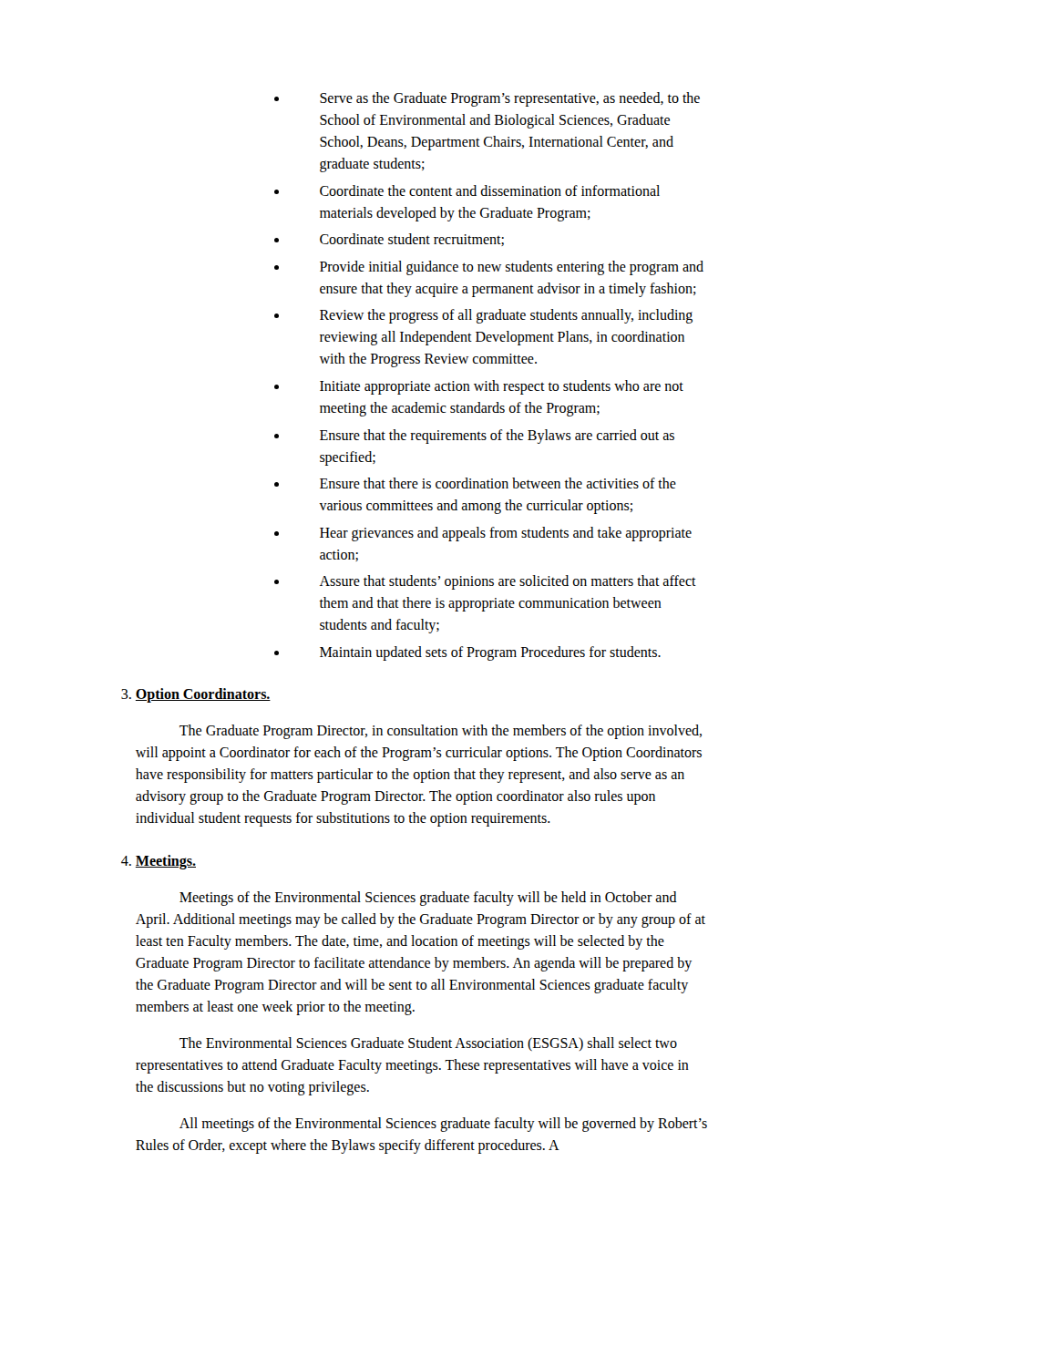Serve as the Graduate Program’s representative, as needed, to the School of Environmental and Biological Sciences, Graduate School, Deans, Department Chairs, International Center, and graduate students;
Coordinate the content and dissemination of informational materials developed by the Graduate Program;
Coordinate student recruitment;
Provide initial guidance to new students entering the program and ensure that they acquire a permanent advisor in a timely fashion;
Review the progress of all graduate students annually, including reviewing all Independent Development Plans, in coordination with the Progress Review committee.
Initiate appropriate action with respect to students who are not meeting the academic standards of the Program;
Ensure that the requirements of the Bylaws are carried out as specified;
Ensure that there is coordination between the activities of the various committees and among the curricular options;
Hear grievances and appeals from students and take appropriate action;
Assure that students’ opinions are solicited on matters that affect them and that there is appropriate communication between students and faculty;
Maintain updated sets of Program Procedures for students.
Option Coordinators.
The Graduate Program Director, in consultation with the members of the option involved, will appoint a Coordinator for each of the Program’s curricular options. The Option Coordinators have responsibility for matters particular to the option that they represent, and also serve as an advisory group to the Graduate Program Director. The option coordinator also rules upon individual student requests for substitutions to the option requirements.
Meetings.
Meetings of the Environmental Sciences graduate faculty will be held in October and April. Additional meetings may be called by the Graduate Program Director or by any group of at least ten Faculty members. The date, time, and location of meetings will be selected by the Graduate Program Director to facilitate attendance by members. An agenda will be prepared by the Graduate Program Director and will be sent to all Environmental Sciences graduate faculty members at least one week prior to the meeting.
The Environmental Sciences Graduate Student Association (ESGSA) shall select two representatives to attend Graduate Faculty meetings. These representatives will have a voice in the discussions but no voting privileges.
All meetings of the Environmental Sciences graduate faculty will be governed by Robert’s Rules of Order, except where the Bylaws specify different procedures. A